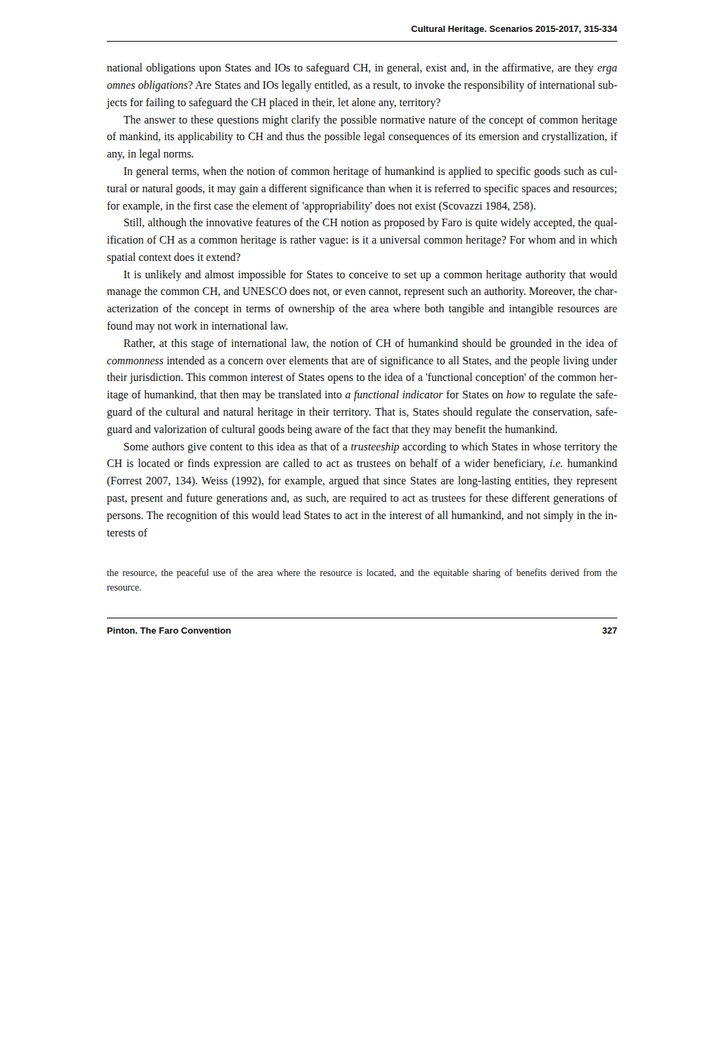Cultural Heritage. Scenarios 2015-2017, 315-334
national obligations upon States and IOs to safeguard CH, in general, exist and, in the affirmative, are they erga omnes obligations? Are States and IOs legally entitled, as a result, to invoke the responsibility of international subjects for failing to safeguard the CH placed in their, let alone any, territory?
The answer to these questions might clarify the possible normative nature of the concept of common heritage of mankind, its applicability to CH and thus the possible legal consequences of its emersion and crystallization, if any, in legal norms.
In general terms, when the notion of common heritage of humankind is applied to specific goods such as cultural or natural goods, it may gain a different significance than when it is referred to specific spaces and resources; for example, in the first case the element of 'appropriability' does not exist (Scovazzi 1984, 258).
Still, although the innovative features of the CH notion as proposed by Faro is quite widely accepted, the qualification of CH as a common heritage is rather vague: is it a universal common heritage? For whom and in which spatial context does it extend?
It is unlikely and almost impossible for States to conceive to set up a common heritage authority that would manage the common CH, and UNESCO does not, or even cannot, represent such an authority. Moreover, the characterization of the concept in terms of ownership of the area where both tangible and intangible resources are found may not work in international law.
Rather, at this stage of international law, the notion of CH of humankind should be grounded in the idea of commonness intended as a concern over elements that are of significance to all States, and the people living under their jurisdiction. This common interest of States opens to the idea of a 'functional conception' of the common heritage of humankind, that then may be translated into a functional indicator for States on how to regulate the safeguard of the cultural and natural heritage in their territory. That is, States should regulate the conservation, safeguard and valorization of cultural goods being aware of the fact that they may benefit the humankind.
Some authors give content to this idea as that of a trusteeship according to which States in whose territory the CH is located or finds expression are called to act as trustees on behalf of a wider beneficiary, i.e. humankind (Forrest 2007, 134). Weiss (1992), for example, argued that since States are long-lasting entities, they represent past, present and future generations and, as such, are required to act as trustees for these different generations of persons. The recognition of this would lead States to act in the interest of all humankind, and not simply in the interests of
the resource, the peaceful use of the area where the resource is located, and the equitable sharing of benefits derived from the resource.
Pinton. The Faro Convention 327